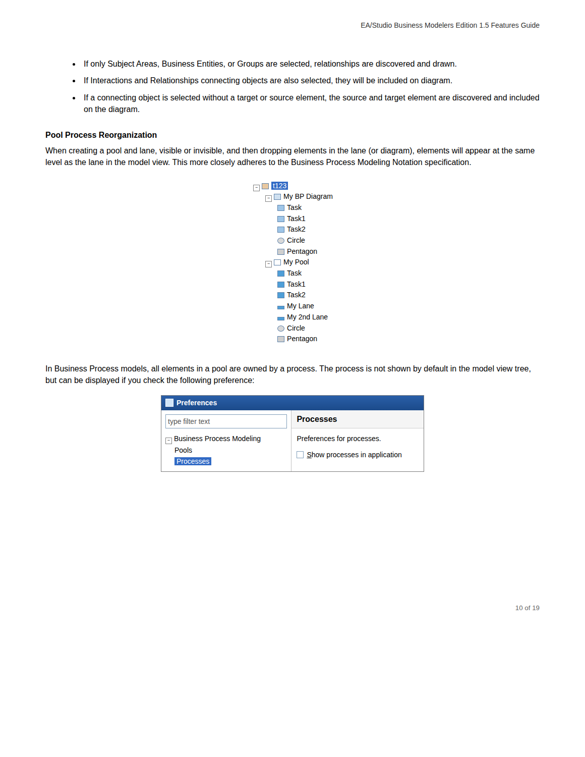EA/Studio Business Modelers Edition 1.5 Features Guide
If only Subject Areas, Business Entities, or Groups are selected, relationships are discovered and drawn.
If Interactions and Relationships connecting objects are also selected, they will be included on diagram.
If a connecting object is selected without a target or source element, the source and target element are discovered and included on the diagram.
Pool Process Reorganization
When creating a pool and lane, visible or invisible, and then dropping elements in the lane (or diagram), elements will appear at the same level as the lane in the model view. This more closely adheres to the Business Process Modeling Notation specification.
− t123
− My BP Diagram
Task
Task1
Task2
Circle
Pentagon
− My Pool
Task
Task1
Task2
My Lane
My 2nd Lane
Circle
Pentagon
In Business Process models, all elements in a pool are owned by a process. The process is not shown by default in the model view tree, but can be displayed if you check the following preference:
Preferences
type filter text
−Business Process Modeling
Pools
Processes
Processes
Preferences for processes.
Show processes in application
10 of 19